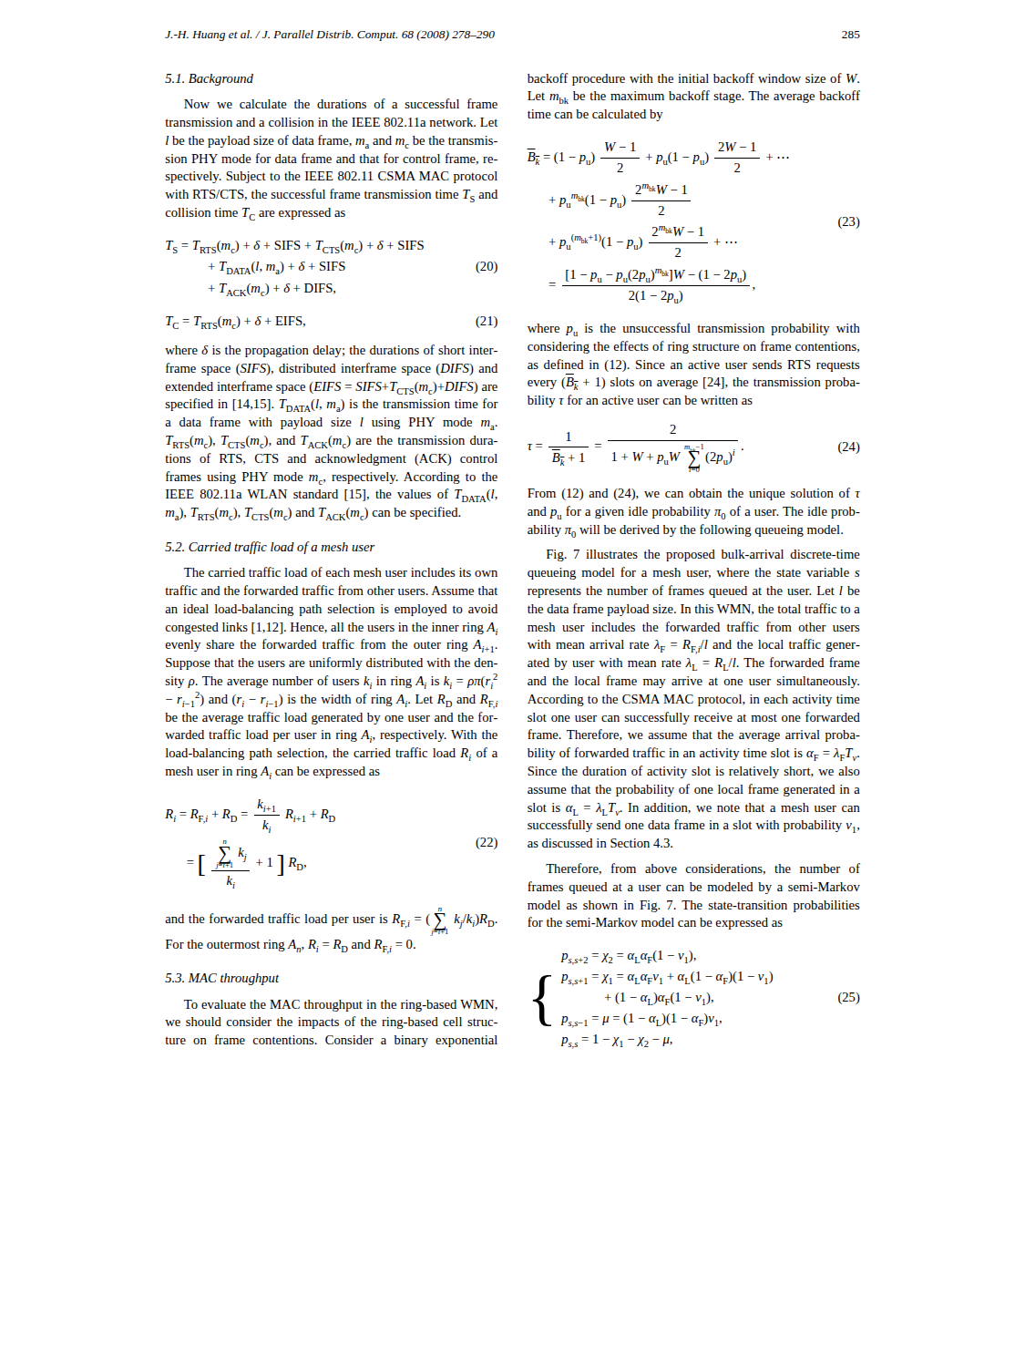J.-H. Huang et al. / J. Parallel Distrib. Comput. 68 (2008) 278–290 285
5.1. Background
Now we calculate the durations of a successful frame transmission and a collision in the IEEE 802.11a network. Let l be the payload size of data frame, ma and mc be the transmission PHY mode for data frame and that for control frame, respectively. Subject to the IEEE 802.11 CSMA MAC protocol with RTS/CTS, the successful frame transmission time TS and collision time TC are expressed as
TS = TRTS(mc) + δ + SIFS + TCTS(mc) + δ + SIFS
+ TDATA(l, ma) + δ + SIFS
+ TACK(mc) + δ + DIFS,
(20)
TC = TRTS(mc) + δ + EIFS,
(21)
where δ is the propagation delay; the durations of short interframe space (SIFS), distributed interframe space (DIFS) and extended interframe space (EIFS = SIFS+TCTS(mc)+DIFS) are specified in [14,15]. TDATA(l, ma) is the transmission time for a data frame with payload size l using PHY mode ma. TRTS(mc), TCTS(mc), and TACK(mc) are the transmission durations of RTS, CTS and acknowledgment (ACK) control frames using PHY mode mc, respectively. According to the IEEE 802.11a WLAN standard [15], the values of TDATA(l, ma), TRTS(mc), TCTS(mc) and TACK(mc) can be specified.
5.2. Carried traffic load of a mesh user
The carried traffic load of each mesh user includes its own traffic and the forwarded traffic from other users. Assume that an ideal load-balancing path selection is employed to avoid congested links [1,12]. Hence, all the users in the inner ring Ai evenly share the forwarded traffic from the outer ring Ai+1. Suppose that the users are uniformly distributed with the density ρ. The average number of users ki in ring Ai is ki = ρπ(ri2 − ri−12) and (ri − ri−1) is the width of ring Ai. Let RD and RF,i be the average traffic load generated by one user and the forwarded traffic load per user in ring Ai, respectively. With the load-balancing path selection, the carried traffic load Ri of a mesh user in ring Ai can be expressed as
Ri = RF,i + RD = ki+1 ki Ri+1 + RD
= [ n∑j=i+1 kj ki + 1 ] RD,
(22)
and the forwarded traffic load per user is RF,i = (n∑j=i+1 kj/ki)RD. For the outermost ring An, Ri = RD and RF,i = 0.
5.3. MAC throughput
To evaluate the MAC throughput in the ring-based WMN, we should consider the impacts of the ring-based cell structure on frame contentions. Consider a binary exponential backoff procedure with the initial backoff window size of W. Let mbk be the maximum backoff stage. The average backoff time can be calculated by
Bk = (1 − pu) W − 12 + pu(1 − pu) 2W − 12 + ⋯
+ pumbk(1 − pu) 2mbkW − 12
+ pu(mbk+1)(1 − pu) 2mbkW − 12 + ⋯
= [1 − pu − pu(2pu)mbk]W − (1 − 2pu) 2(1 − 2pu),
(23)
where pu is the unsuccessful transmission probability with considering the effects of ring structure on frame contentions, as defined in (12). Since an active user sends RTS requests every (Bk + 1) slots on average [24], the transmission probability τ for an active user can be written as
τ = 1 Bk + 1 = 21 + W + puW mbk−1∑i=0(2pu)i.
(24)
From (12) and (24), we can obtain the unique solution of τ and pu for a given idle probability π0 of a user. The idle probability π0 will be derived by the following queueing model.
Fig. 7 illustrates the proposed bulk-arrival discrete-time queueing model for a mesh user, where the state variable s represents the number of frames queued at the user. Let l be the data frame payload size. In this WMN, the total traffic to a mesh user includes the forwarded traffic from other users with mean arrival rate λF = RF,i/l and the local traffic generated by user with mean rate λL = RL/l. The forwarded frame and the local frame may arrive at one user simultaneously. According to the CSMA MAC protocol, in each activity time slot one user can successfully receive at most one forwarded frame. Therefore, we assume that the average arrival probability of forwarded traffic in an activity time slot is αF = λFTv. Since the duration of activity slot is relatively short, we also assume that the probability of one local frame generated in a slot is αL = λLTv. In addition, we note that a mesh user can successfully send one data frame in a slot with probability v1, as discussed in Section 4.3.
Therefore, from above considerations, the number of frames queued at a user can be modeled by a semi-Markov model as shown in Fig. 7. The state-transition probabilities for the semi-Markov model can be expressed as
{
ps,s+2 = χ2 = αLαF(1 − v1),
ps,s+1 = χ1 = αLαFv1 + αL(1 − αF)(1 − v1)
+ (1 − αL)αF(1 − v1),
ps,s−1 = μ = (1 − αL)(1 − αF)v1,
ps,s = 1 − χ1 − χ2 − μ,
(25)